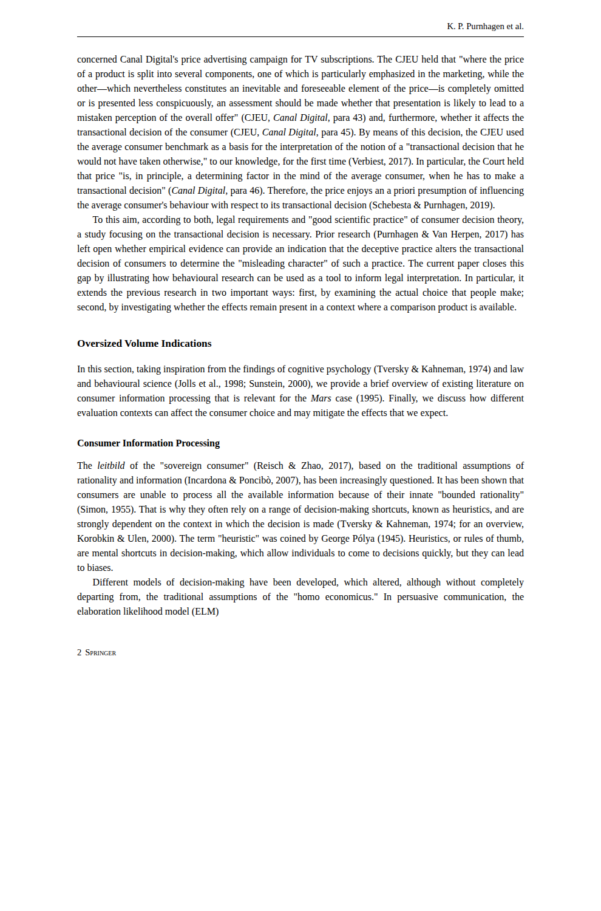K. P. Purnhagen et al.
concerned Canal Digital's price advertising campaign for TV subscriptions. The CJEU held that "where the price of a product is split into several components, one of which is particularly emphasized in the marketing, while the other—which nevertheless constitutes an inevitable and foreseeable element of the price—is completely omitted or is presented less conspicuously, an assessment should be made whether that presentation is likely to lead to a mistaken perception of the overall offer" (CJEU, Canal Digital, para 43) and, furthermore, whether it affects the transactional decision of the consumer (CJEU, Canal Digital, para 45). By means of this decision, the CJEU used the average consumer benchmark as a basis for the interpretation of the notion of a "transactional decision that he would not have taken otherwise," to our knowledge, for the first time (Verbiest, 2017). In particular, the Court held that price "is, in principle, a determining factor in the mind of the average consumer, when he has to make a transactional decision" (Canal Digital, para 46). Therefore, the price enjoys an a priori presumption of influencing the average consumer's behaviour with respect to its transactional decision (Schebesta & Purnhagen, 2019).
To this aim, according to both, legal requirements and "good scientific practice" of consumer decision theory, a study focusing on the transactional decision is necessary. Prior research (Purnhagen & Van Herpen, 2017) has left open whether empirical evidence can provide an indication that the deceptive practice alters the transactional decision of consumers to determine the "misleading character" of such a practice. The current paper closes this gap by illustrating how behavioural research can be used as a tool to inform legal interpretation. In particular, it extends the previous research in two important ways: first, by examining the actual choice that people make; second, by investigating whether the effects remain present in a context where a comparison product is available.
Oversized Volume Indications
In this section, taking inspiration from the findings of cognitive psychology (Tversky & Kahneman, 1974) and law and behavioural science (Jolls et al., 1998; Sunstein, 2000), we provide a brief overview of existing literature on consumer information processing that is relevant for the Mars case (1995). Finally, we discuss how different evaluation contexts can affect the consumer choice and may mitigate the effects that we expect.
Consumer Information Processing
The leitbild of the "sovereign consumer" (Reisch & Zhao, 2017), based on the traditional assumptions of rationality and information (Incardona & Poncibò, 2007), has been increasingly questioned. It has been shown that consumers are unable to process all the available information because of their innate "bounded rationality" (Simon, 1955). That is why they often rely on a range of decision-making shortcuts, known as heuristics, and are strongly dependent on the context in which the decision is made (Tversky & Kahneman, 1974; for an overview, Korobkin & Ulen, 2000). The term "heuristic" was coined by George Pólya (1945). Heuristics, or rules of thumb, are mental shortcuts in decision-making, which allow individuals to come to decisions quickly, but they can lead to biases.
Different models of decision-making have been developed, which altered, although without completely departing from, the traditional assumptions of the "homo economicus." In persuasive communication, the elaboration likelihood model (ELM)
2 Springer